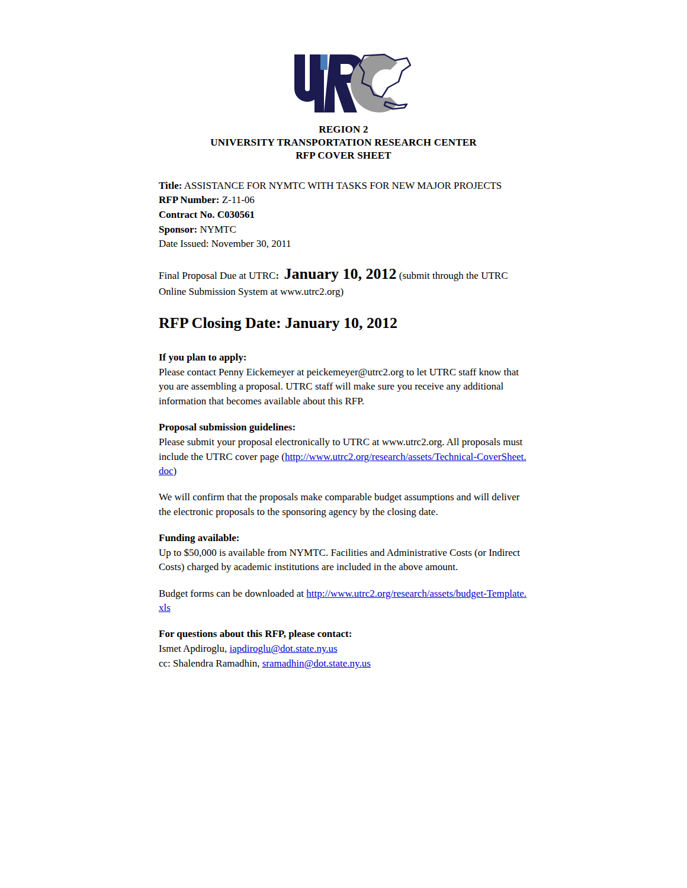REGION 2
UNIVERSITY TRANSPORTATION RESEARCH CENTER
RFP COVER SHEET
Title: ASSISTANCE FOR NYMTC WITH TASKS FOR NEW MAJOR PROJECTS
RFP Number: Z-11-06
Contract No. C030561
Sponsor: NYMTC
Date Issued: November 30, 2011
Final Proposal Due at UTRC: January 10, 2012 (submit through the UTRC Online Submission System at www.utrc2.org)
RFP Closing Date: January 10, 2012
If you plan to apply:
Please contact Penny Eickemeyer at peickemeyer@utrc2.org to let UTRC staff know that you are assembling a proposal. UTRC staff will make sure you receive any additional information that becomes available about this RFP.
Proposal submission guidelines:
Please submit your proposal electronically to UTRC at www.utrc2.org. All proposals must include the UTRC cover page (http://www.utrc2.org/research/assets/Technical-CoverSheet.doc)
We will confirm that the proposals make comparable budget assumptions and will deliver the electronic proposals to the sponsoring agency by the closing date.
Funding available:
Up to $50,000 is available from NYMTC. Facilities and Administrative Costs (or Indirect Costs) charged by academic institutions are included in the above amount.
Budget forms can be downloaded at http://www.utrc2.org/research/assets/budget-Template.xls
For questions about this RFP, please contact:
Ismet Apdiroglu, iapdiroglu@dot.state.ny.us
cc: Shalendra Ramadhin, sramadhin@dot.state.ny.us